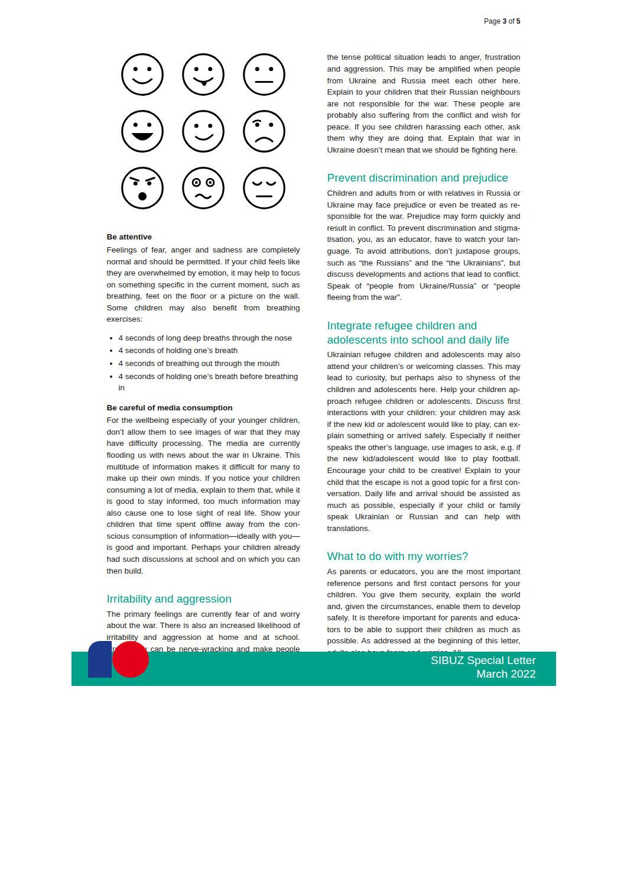Page 3 of 5
Be attentive
Feelings of fear, anger and sadness are completely normal and should be permitted. If your child feels like they are overwhelmed by emotion, it may help to focus on something specific in the current moment, such as breathing, feet on the floor or a picture on the wall. Some children may also benefit from breathing exercises:
4 seconds of long deep breaths through the nose
4 seconds of holding one’s breath
4 seconds of breathing out through the mouth
4 seconds of holding one’s breath before breathing in
Be careful of media consumption
For the wellbeing especially of your younger children, don’t allow them to see images of war that they may have difficulty processing. The media are currently flooding us with news about the war in Ukraine. This multitude of information makes it difficult for many to make up their own minds. If you notice your children consuming a lot of media, explain to them that, while it is good to stay informed, too much information may also cause one to lose sight of real life. Show your children that time spent offline away from the conscious consumption of information—ideally with you—is good and important. Perhaps your children already had such discussions at school and on which you can then build.
Irritability and aggression
The primary feelings are currently fear of and worry about the war. There is also an increased likelihood of irritability and aggression at home and at school. Uncertainty can be nerve-wracking and make people irritable. Especially after 2 years of the pandemic, many people’s “batteries are empty” and
the tense political situation leads to anger, frustration and aggression. This may be amplified when people from Ukraine and Russia meet each other here. Explain to your children that their Russian neighbours are not responsible for the war. These people are probably also suffering from the conflict and wish for peace. If you see children harassing each other, ask them why they are doing that. Explain that war in Ukraine doesn’t mean that we should be fighting here.
Prevent discrimination and prejudice
Children and adults from or with relatives in Russia or Ukraine may face prejudice or even be treated as responsible for the war. Prejudice may form quickly and result in conflict. To prevent discrimination and stigmatisation, you, as an educator, have to watch your language. To avoid attributions, don’t juxtapose groups, such as “the Russians” and the “the Ukrainians”, but discuss developments and actions that lead to conflict. Speak of “people from Ukraine/Russia” or “people fleeing from the war”.
Integrate refugee children and adolescents into school and daily life
Ukrainian refugee children and adolescents may also attend your children’s or welcoming classes. This may lead to curiosity, but perhaps also to shyness of the children and adolescents here. Help your children approach refugee children or adolescents. Discuss first interactions with your children: your children may ask if the new kid or adolescent would like to play, can explain something or arrived safely. Especially if neither speaks the other’s language, use images to ask, e.g. if the new kid/adolescent would like to play football. Encourage your child to be creative! Explain to your child that the escape is not a good topic for a first conversation. Daily life and arrival should be assisted as much as possible, especially if your child or family speak Ukrainian or Russian and can help with translations.
What to do with my worries?
As parents or educators, you are the most important reference persons and first contact persons for your children. You give them security, explain the world and, given the circumstances, enable them to develop safely. It is therefore important for parents and educators to be able to support their children as much as possible. As addressed at the beginning of this letter, adults also have fears and worries. All
SIBUZ Special Letter
March 2022